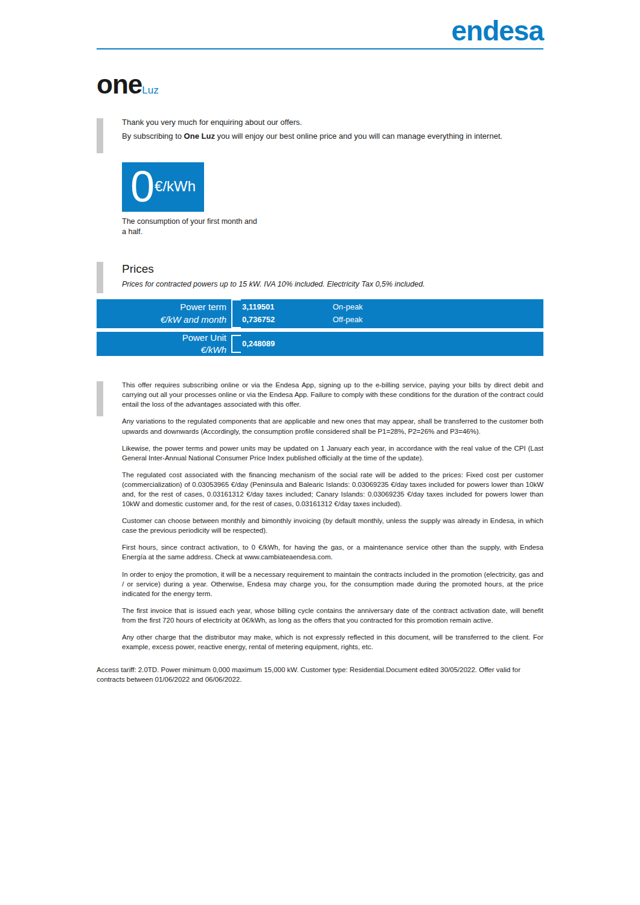endesa
oneLuz
Thank you very much for enquiring about our offers.
By subscribing to One Luz you will enjoy our best online price and you will can manage everything in internet.
0€/kWh
The consumption of your first month and a half.
Prices
Prices for contracted powers up to 15 kW. IVA 10% included. Electricity Tax 0,5% included.
| Power term €/kW and month | | 3,119501 0,736752 | On-peak Off-peak |
| Power Unit €/kWh | | 0,248089 | |
This offer requires subscribing online or via the Endesa App, signing up to the e-billing service, paying your bills by direct debit and carrying out all your processes online or via the Endesa App. Failure to comply with these conditions for the duration of the contract could entail the loss of the advantages associated with this offer.
Any variations to the regulated components that are applicable and new ones that may appear, shall be transferred to the customer both upwards and downwards (Accordingly, the consumption profile considered shall be P1=28%, P2=26% and P3=46%).
Likewise, the power terms and power units may be updated on 1 January each year, in accordance with the real value of the CPI (Last General Inter-Annual National Consumer Price Index published officially at the time of the update).
The regulated cost associated with the financing mechanism of the social rate will be added to the prices: Fixed cost per customer (commercialization) of 0.03053965 €/day (Peninsula and Balearic Islands: 0.03069235 €/day taxes included for powers lower than 10kW and, for the rest of cases, 0.03161312 €/day taxes included; Canary Islands: 0.03069235 €/day taxes included for powers lower than 10kW and domestic customer and, for the rest of cases, 0.03161312 €/day taxes included).
Customer can choose between monthly and bimonthly invoicing (by default monthly, unless the supply was already in Endesa, in which case the previous periodicity will be respected).
First hours, since contract activation, to 0 €/kWh, for having the gas, or a maintenance service other than the supply, with Endesa Energía at the same address. Check at www.cambiateaendesa.com.
In order to enjoy the promotion, it will be a necessary requirement to maintain the contracts included in the promotion (electricity, gas and / or service) during a year. Otherwise, Endesa may charge you, for the consumption made during the promoted hours, at the price indicated for the energy term.
The first invoice that is issued each year, whose billing cycle contains the anniversary date of the contract activation date, will benefit from the first 720 hours of electricity at 0€/kWh, as long as the offers that you contracted for this promotion remain active.
Any other charge that the distributor may make, which is not expressly reflected in this document, will be transferred to the client. For example, excess power, reactive energy, rental of metering equipment, rights, etc.
Access tariff: 2.0TD. Power minimum 0,000 maximum 15,000 kW. Customer type: Residential.Document edited 30/05/2022. Offer valid for contracts between 01/06/2022 and 06/06/2022.